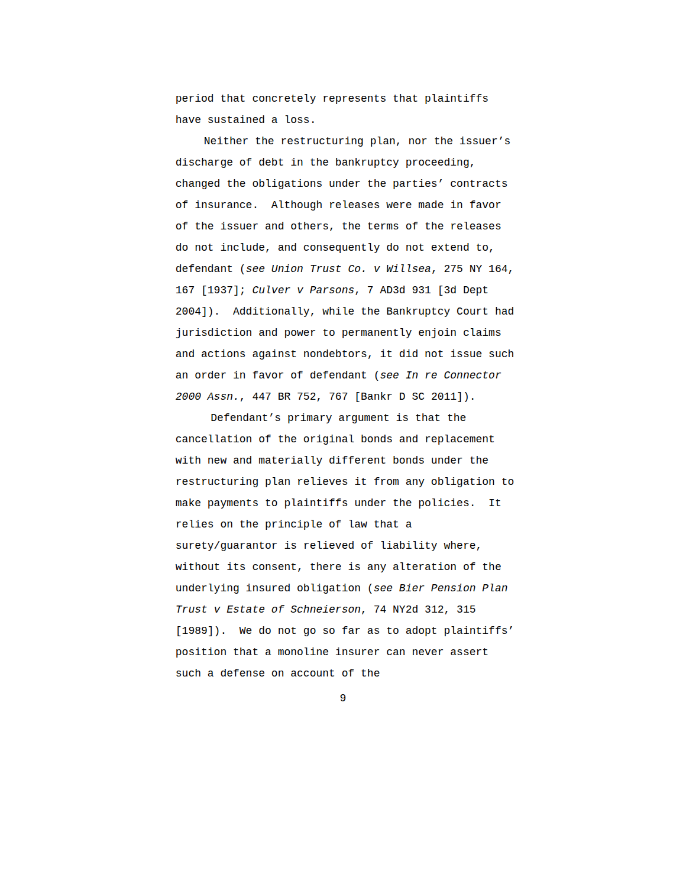period that concretely represents that plaintiffs have sustained a loss.
Neither the restructuring plan, nor the issuer’s discharge of debt in the bankruptcy proceeding, changed the obligations under the parties’ contracts of insurance. Although releases were made in favor of the issuer and others, the terms of the releases do not include, and consequently do not extend to, defendant (see Union Trust Co. v Willsea, 275 NY 164, 167 [1937]; Culver v Parsons, 7 AD3d 931 [3d Dept 2004]). Additionally, while the Bankruptcy Court had jurisdiction and power to permanently enjoin claims and actions against nondebtors, it did not issue such an order in favor of defendant (see In re Connector 2000 Assn., 447 BR 752, 767 [Bankr D SC 2011]).
Defendant’s primary argument is that the cancellation of the original bonds and replacement with new and materially different bonds under the restructuring plan relieves it from any obligation to make payments to plaintiffs under the policies. It relies on the principle of law that a surety/guarantor is relieved of liability where, without its consent, there is any alteration of the underlying insured obligation (see Bier Pension Plan Trust v Estate of Schneierson, 74 NY2d 312, 315 [1989]). We do not go so far as to adopt plaintiffs’ position that a monoline insurer can never assert such a defense on account of the
9